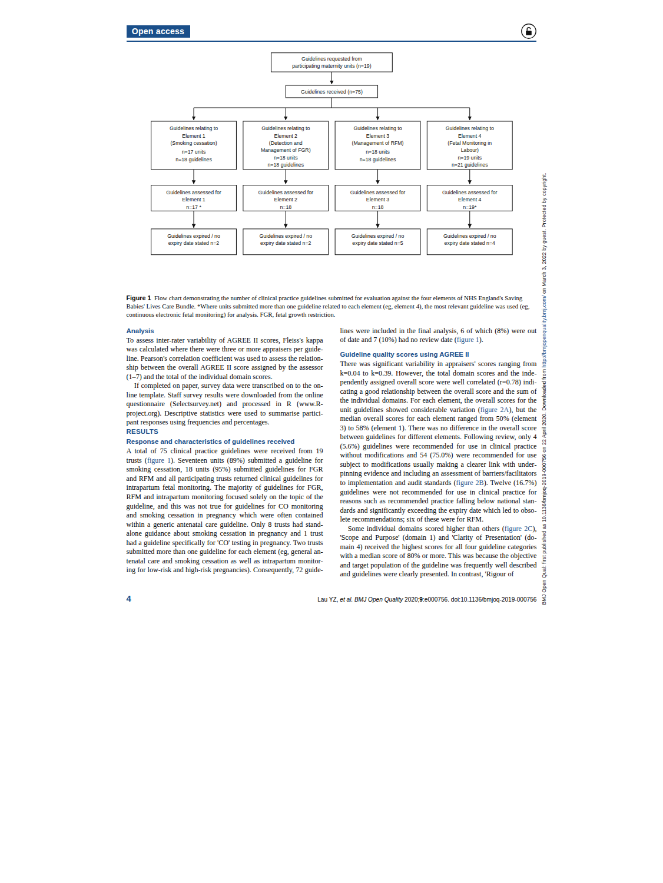BMJ Open Qual: first published as 10.1136/bmjoq-2019-000756 on 22 April 2020. Downloaded from http://bmjopenquality.bmj.com/ on March 3, 2022 by guest. Protected by copyright.
Open access
Guidelines requested from participating maternity units (n=19) Guidelines received (n=75) Guidelines relating to Element 1 (Smoking cessation) n=17 units n=18 guidelines Guidelines relating to Element 2 (Detection and Management of FGR) n=18 units n=18 guidelines Guidelines relating to Element 3 (Management of RFM) n=18 units n=18 guidelines Guidelines relating to Element 4 (Fetal Monitoring in Labour) n=19 units n=21 guidelines Guidelines assessed for Element 1 n=17 * Guidelines assessed for Element 2 n=18 Guidelines assessed for Element 3 n=18 Guidelines assessed for Element 4 n=19* Guidelines expired / no expiry date stated n=2 Guidelines expired / no expiry date stated n=2 Guidelines expired / no expiry date stated n=5 Guidelines expired / no expiry date stated n=4
Figure 1 Flow chart demonstrating the number of clinical practice guidelines submitted for evaluation against the four elements of NHS England's Saving Babies' Lives Care Bundle. *Where units submitted more than one guideline related to each element (eg, element 4), the most relevant guideline was used (eg, continuous electronic fetal monitoring) for analysis. FGR, fetal growth restriction.
Analysis
To assess inter-rater variability of AGREE II scores, Fleiss's kappa was calculated where there were three or more appraisers per guideline. Pearson's correlation coefficient was used to assess the relationship between the overall AGREE II score assigned by the assessor (1–7) and the total of the individual domain scores.
If completed on paper, survey data were transcribed on to the online template. Staff survey results were downloaded from the online questionnaire (Selectsurvey.net) and processed in R (www.R-project.org). Descriptive statistics were used to summarise participant responses using frequencies and percentages.
RESULTS
Response and characteristics of guidelines received
A total of 75 clinical practice guidelines were received from 19 trusts (figure 1). Seventeen units (89%) submitted a guideline for smoking cessation, 18 units (95%) submitted guidelines for FGR and RFM and all participating trusts returned clinical guidelines for intrapartum fetal monitoring. The majority of guidelines for FGR, RFM and intrapartum monitoring focused solely on the topic of the guideline, and this was not true for guidelines for CO monitoring and smoking cessation in pregnancy which were often contained within a generic antenatal care guideline. Only 8 trusts had stand-alone guidance about smoking cessation in pregnancy and 1 trust had a guideline specifically for 'CO' testing in pregnancy. Two trusts submitted more than one guideline for each element (eg, general antenatal care and smoking cessation as well as intrapartum monitoring for low-risk and high-risk pregnancies). Consequently, 72 guidelines were included in the final analysis, 6 of which (8%) were out of date and 7 (10%) had no review date (figure 1).
Guideline quality scores using AGREE II
There was significant variability in appraisers' scores ranging from k=0.04 to k=0.39. However, the total domain scores and the independently assigned overall score were well correlated (r=0.78) indicating a good relationship between the overall score and the sum of the individual domains. For each element, the overall scores for the unit guidelines showed considerable variation (figure 2A), but the median overall scores for each element ranged from 50% (element 3) to 58% (element 1). There was no difference in the overall score between guidelines for different elements. Following review, only 4 (5.6%) guidelines were recommended for use in clinical practice without modifications and 54 (75.0%) were recommended for use subject to modifications usually making a clearer link with underpinning evidence and including an assessment of barriers/facilitators to implementation and audit standards (figure 2B). Twelve (16.7%) guidelines were not recommended for use in clinical practice for reasons such as recommended practice falling below national standards and significantly exceeding the expiry date which led to obsolete recommendations; six of these were for RFM.
Some individual domains scored higher than others (figure 2C), 'Scope and Purpose' (domain 1) and 'Clarity of Presentation' (domain 4) received the highest scores for all four guideline categories with a median score of 80% or more. This was because the objective and target population of the guideline was frequently well described and guidelines were clearly presented. In contrast, 'Rigour of
4 Lau YZ, et al. BMJ Open Quality 2020;9:e000756. doi:10.1136/bmjoq-2019-000756